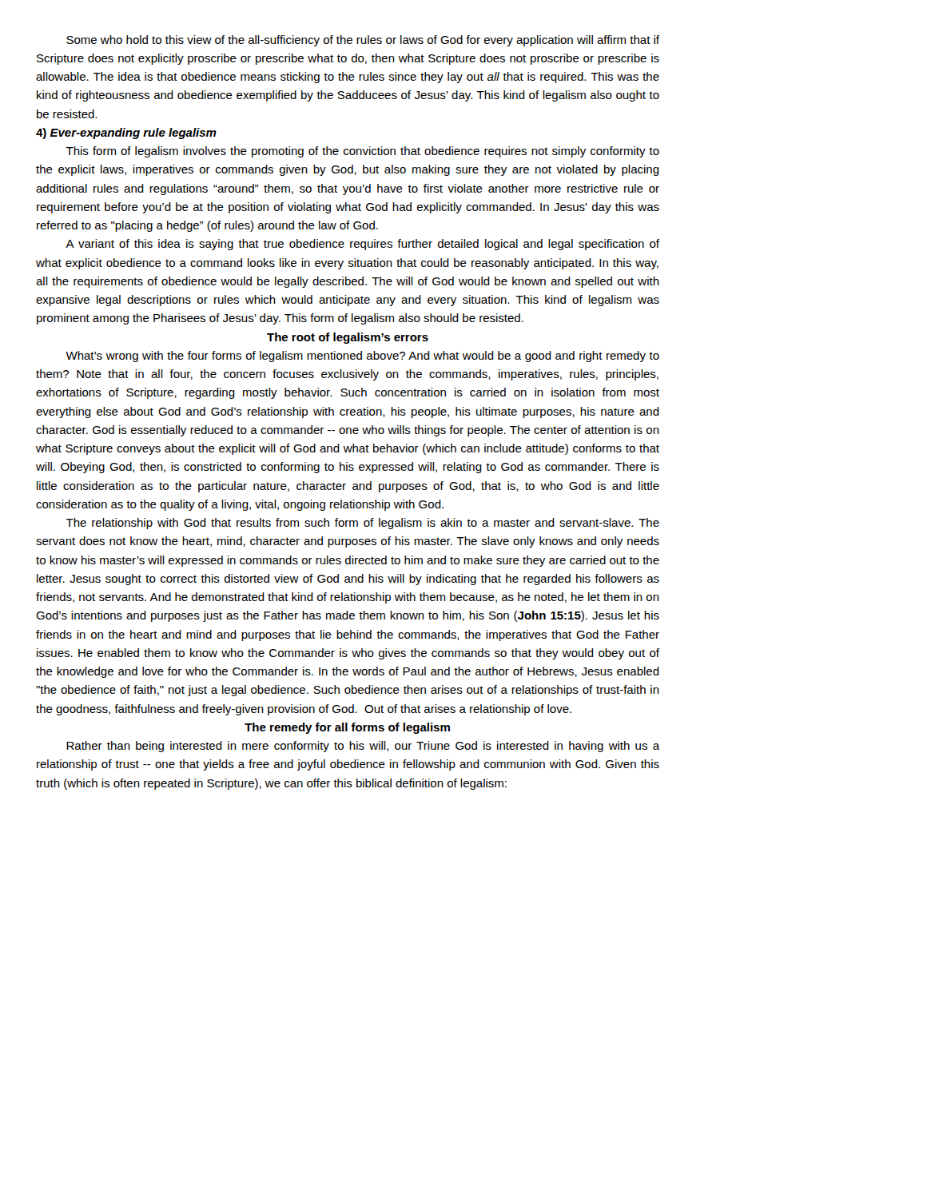Some who hold to this view of the all-sufficiency of the rules or laws of God for every application will affirm that if Scripture does not explicitly proscribe or prescribe what to do, then what Scripture does not proscribe or prescribe is allowable. The idea is that obedience means sticking to the rules since they lay out all that is required. This was the kind of righteousness and obedience exemplified by the Sadducees of Jesus’ day. This kind of legalism also ought to be resisted.
4) Ever-expanding rule legalism
This form of legalism involves the promoting of the conviction that obedience requires not simply conformity to the explicit laws, imperatives or commands given by God, but also making sure they are not violated by placing additional rules and regulations “around” them, so that you’d have to first violate another more restrictive rule or requirement before you’d be at the position of violating what God had explicitly commanded. In Jesus' day this was referred to as "placing a hedge” (of rules) around the law of God.
A variant of this idea is saying that true obedience requires further detailed logical and legal specification of what explicit obedience to a command looks like in every situation that could be reasonably anticipated. In this way, all the requirements of obedience would be legally described. The will of God would be known and spelled out with expansive legal descriptions or rules which would anticipate any and every situation. This kind of legalism was prominent among the Pharisees of Jesus’ day. This form of legalism also should be resisted.
The root of legalism’s errors
What’s wrong with the four forms of legalism mentioned above? And what would be a good and right remedy to them? Note that in all four, the concern focuses exclusively on the commands, imperatives, rules, principles, exhortations of Scripture, regarding mostly behavior. Such concentration is carried on in isolation from most everything else about God and God’s relationship with creation, his people, his ultimate purposes, his nature and character. God is essentially reduced to a commander -- one who wills things for people. The center of attention is on what Scripture conveys about the explicit will of God and what behavior (which can include attitude) conforms to that will. Obeying God, then, is constricted to conforming to his expressed will, relating to God as commander. There is little consideration as to the particular nature, character and purposes of God, that is, to who God is and little consideration as to the quality of a living, vital, ongoing relationship with God.
The relationship with God that results from such form of legalism is akin to a master and servant-slave. The servant does not know the heart, mind, character and purposes of his master. The slave only knows and only needs to know his master’s will expressed in commands or rules directed to him and to make sure they are carried out to the letter. Jesus sought to correct this distorted view of God and his will by indicating that he regarded his followers as friends, not servants. And he demonstrated that kind of relationship with them because, as he noted, he let them in on God’s intentions and purposes just as the Father has made them known to him, his Son (John 15:15). Jesus let his friends in on the heart and mind and purposes that lie behind the commands, the imperatives that God the Father issues. He enabled them to know who the Commander is who gives the commands so that they would obey out of the knowledge and love for who the Commander is. In the words of Paul and the author of Hebrews, Jesus enabled "the obedience of faith," not just a legal obedience. Such obedience then arises out of a relationships of trust-faith in the goodness, faithfulness and freely-given provision of God. Out of that arises a relationship of love.
The remedy for all forms of legalism
Rather than being interested in mere conformity to his will, our Triune God is interested in having with us a relationship of trust -- one that yields a free and joyful obedience in fellowship and communion with God. Given this truth (which is often repeated in Scripture), we can offer this biblical definition of legalism: